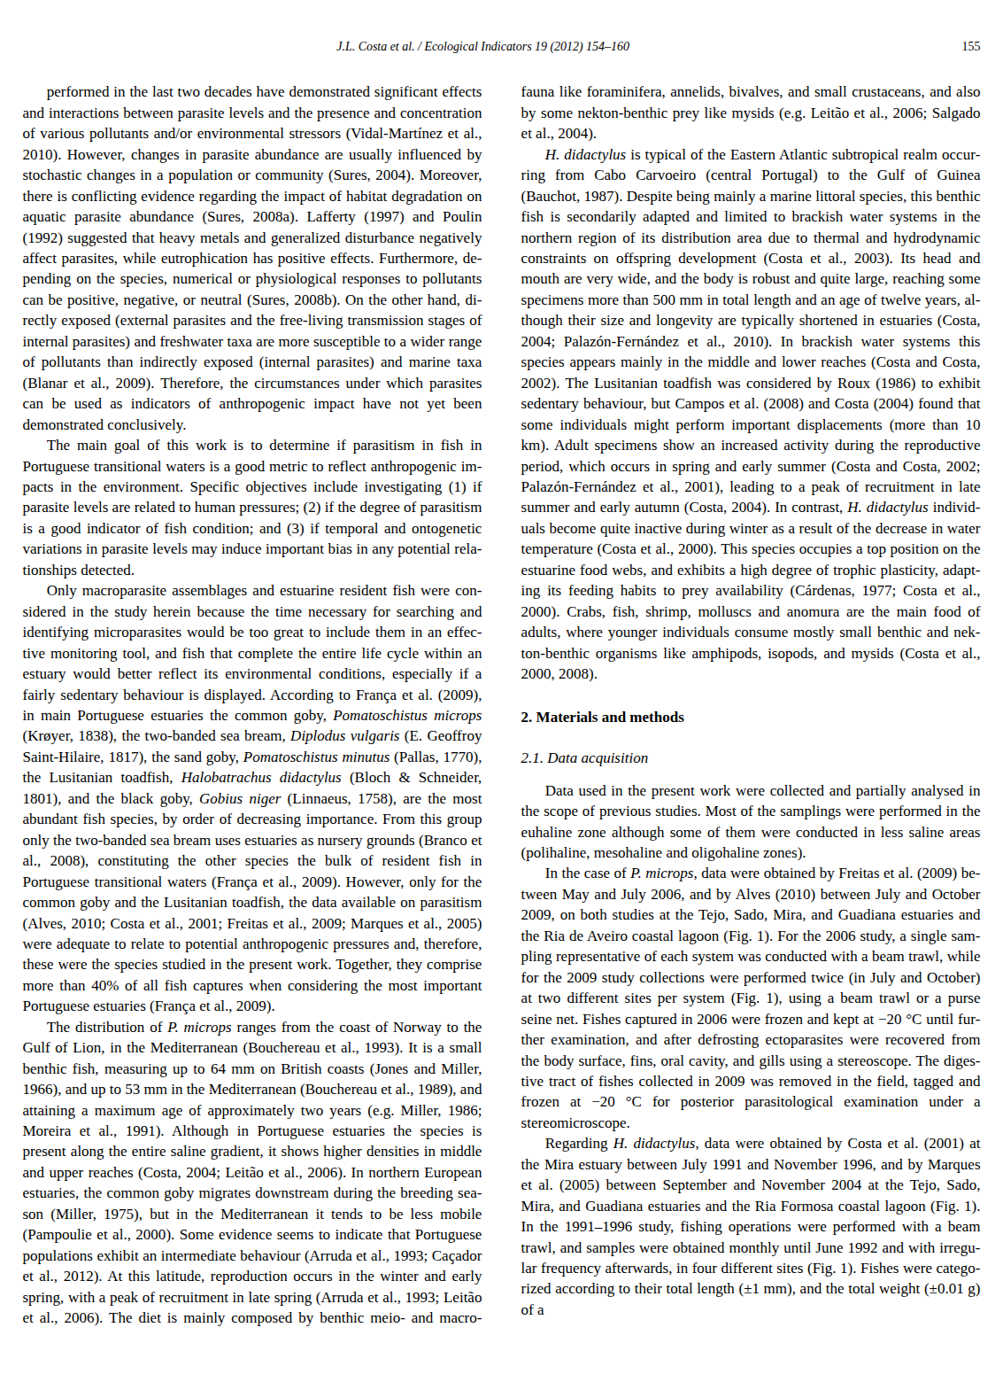J.L. Costa et al. / Ecological Indicators 19 (2012) 154–160 155
performed in the last two decades have demonstrated significant effects and interactions between parasite levels and the presence and concentration of various pollutants and/or environmental stressors (Vidal-Martínez et al., 2010). However, changes in parasite abundance are usually influenced by stochastic changes in a population or community (Sures, 2004). Moreover, there is conflicting evidence regarding the impact of habitat degradation on aquatic parasite abundance (Sures, 2008a). Lafferty (1997) and Poulin (1992) suggested that heavy metals and generalized disturbance negatively affect parasites, while eutrophication has positive effects. Furthermore, depending on the species, numerical or physiological responses to pollutants can be positive, negative, or neutral (Sures, 2008b). On the other hand, directly exposed (external parasites and the free-living transmission stages of internal parasites) and freshwater taxa are more susceptible to a wider range of pollutants than indirectly exposed (internal parasites) and marine taxa (Blanar et al., 2009). Therefore, the circumstances under which parasites can be used as indicators of anthropogenic impact have not yet been demonstrated conclusively.
The main goal of this work is to determine if parasitism in fish in Portuguese transitional waters is a good metric to reflect anthropogenic impacts in the environment. Specific objectives include investigating (1) if parasite levels are related to human pressures; (2) if the degree of parasitism is a good indicator of fish condition; and (3) if temporal and ontogenetic variations in parasite levels may induce important bias in any potential relationships detected.
Only macroparasite assemblages and estuarine resident fish were considered in the study herein because the time necessary for searching and identifying microparasites would be too great to include them in an effective monitoring tool, and fish that complete the entire life cycle within an estuary would better reflect its environmental conditions, especially if a fairly sedentary behaviour is displayed. According to França et al. (2009), in main Portuguese estuaries the common goby, Pomatoschistus microps (Krøyer, 1838), the two-banded sea bream, Diplodus vulgaris (E. Geoffroy Saint-Hilaire, 1817), the sand goby, Pomatoschistus minutus (Pallas, 1770), the Lusitanian toadfish, Halobatrachus didactylus (Bloch & Schneider, 1801), and the black goby, Gobius niger (Linnaeus, 1758), are the most abundant fish species, by order of decreasing importance. From this group only the two-banded sea bream uses estuaries as nursery grounds (Branco et al., 2008), constituting the other species the bulk of resident fish in Portuguese transitional waters (França et al., 2009). However, only for the common goby and the Lusitanian toadfish, the data available on parasitism (Alves, 2010; Costa et al., 2001; Freitas et al., 2009; Marques et al., 2005) were adequate to relate to potential anthropogenic pressures and, therefore, these were the species studied in the present work. Together, they comprise more than 40% of all fish captures when considering the most important Portuguese estuaries (França et al., 2009).
The distribution of P. microps ranges from the coast of Norway to the Gulf of Lion, in the Mediterranean (Bouchereau et al., 1993). It is a small benthic fish, measuring up to 64 mm on British coasts (Jones and Miller, 1966), and up to 53 mm in the Mediterranean (Bouchereau et al., 1989), and attaining a maximum age of approximately two years (e.g. Miller, 1986; Moreira et al., 1991). Although in Portuguese estuaries the species is present along the entire saline gradient, it shows higher densities in middle and upper reaches (Costa, 2004; Leitão et al., 2006). In northern European estuaries, the common goby migrates downstream during the breeding season (Miller, 1975), but in the Mediterranean it tends to be less mobile (Pampoulie et al., 2000). Some evidence seems to indicate that Portuguese populations exhibit an intermediate behaviour (Arruda et al., 1993; Caçador et al., 2012). At this latitude, reproduction occurs in the winter and early spring, with a peak of recruitment in late spring (Arruda et al., 1993; Leitão et al., 2006). The diet is mainly composed by benthic meio- and macro-fauna like foraminifera, annelids, bivalves, and small crustaceans, and also by some nekton-benthic prey like mysids (e.g. Leitão et al., 2006; Salgado et al., 2004).
H. didactylus is typical of the Eastern Atlantic subtropical realm occurring from Cabo Carvoeiro (central Portugal) to the Gulf of Guinea (Bauchot, 1987). Despite being mainly a marine littoral species, this benthic fish is secondarily adapted and limited to brackish water systems in the northern region of its distribution area due to thermal and hydrodynamic constraints on offspring development (Costa et al., 2003). Its head and mouth are very wide, and the body is robust and quite large, reaching some specimens more than 500 mm in total length and an age of twelve years, although their size and longevity are typically shortened in estuaries (Costa, 2004; Palazón-Fernández et al., 2010). In brackish water systems this species appears mainly in the middle and lower reaches (Costa and Costa, 2002). The Lusitanian toadfish was considered by Roux (1986) to exhibit sedentary behaviour, but Campos et al. (2008) and Costa (2004) found that some individuals might perform important displacements (more than 10 km). Adult specimens show an increased activity during the reproductive period, which occurs in spring and early summer (Costa and Costa, 2002; Palazón-Fernández et al., 2001), leading to a peak of recruitment in late summer and early autumn (Costa, 2004). In contrast, H. didactylus individuals become quite inactive during winter as a result of the decrease in water temperature (Costa et al., 2000). This species occupies a top position on the estuarine food webs, and exhibits a high degree of trophic plasticity, adapting its feeding habits to prey availability (Cárdenas, 1977; Costa et al., 2000). Crabs, fish, shrimp, molluscs and anomura are the main food of adults, where younger individuals consume mostly small benthic and nekton-benthic organisms like amphipods, isopods, and mysids (Costa et al., 2000, 2008).
2. Materials and methods
2.1. Data acquisition
Data used in the present work were collected and partially analysed in the scope of previous studies. Most of the samplings were performed in the euhaline zone although some of them were conducted in less saline areas (polihaline, mesohaline and oligohaline zones).
In the case of P. microps, data were obtained by Freitas et al. (2009) between May and July 2006, and by Alves (2010) between July and October 2009, on both studies at the Tejo, Sado, Mira, and Guadiana estuaries and the Ria de Aveiro coastal lagoon (Fig. 1). For the 2006 study, a single sampling representative of each system was conducted with a beam trawl, while for the 2009 study collections were performed twice (in July and October) at two different sites per system (Fig. 1), using a beam trawl or a purse seine net. Fishes captured in 2006 were frozen and kept at −20 °C until further examination, and after defrosting ectoparasites were recovered from the body surface, fins, oral cavity, and gills using a stereoscope. The digestive tract of fishes collected in 2009 was removed in the field, tagged and frozen at −20 °C for posterior parasitological examination under a stereomicroscope.
Regarding H. didactylus, data were obtained by Costa et al. (2001) at the Mira estuary between July 1991 and November 1996, and by Marques et al. (2005) between September and November 2004 at the Tejo, Sado, Mira, and Guadiana estuaries and the Ria Formosa coastal lagoon (Fig. 1). In the 1991–1996 study, fishing operations were performed with a beam trawl, and samples were obtained monthly until June 1992 and with irregular frequency afterwards, in four different sites (Fig. 1). Fishes were categorized according to their total length (±1 mm), and the total weight (±0.01 g) of a